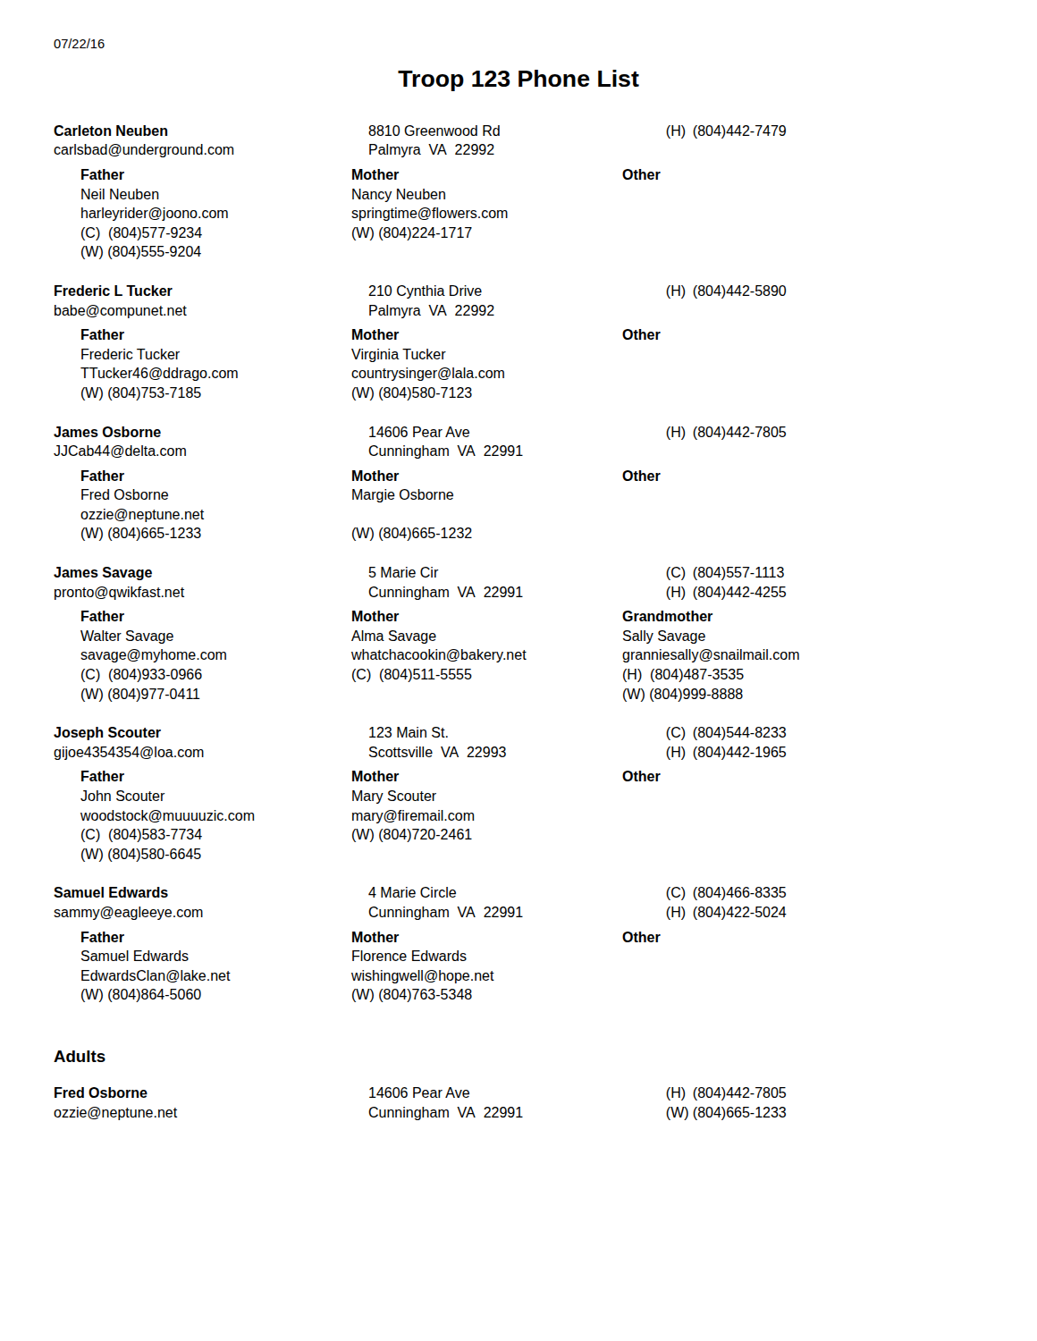07/22/16
Troop 123 Phone List
| Carleton Neuben carlsbad@underground.com | 8810 Greenwood Rd Palmyra VA 22992 | (H) (804)442-7479 |
| Father | Mother | Other |
| Neil Neuben | Nancy Neuben | |
| harleyrider@joono.com | springtime@flowers.com | |
| (C) (804)577-9234 | (W) (804)224-1717 | |
| (W) (804)555-9204 | | |
| Frederic L Tucker babe@compunet.net | 210 Cynthia Drive Palmyra VA 22992 | (H) (804)442-5890 |
| Father | Mother | Other |
| Frederic Tucker | Virginia Tucker | |
| TTucker46@ddrago.com | countrysinger@lala.com | |
| (W) (804)753-7185 | (W) (804)580-7123 | |
| James Osborne JJCab44@delta.com | 14606 Pear Ave Cunningham VA 22991 | (H) (804)442-7805 |
| Father | Mother | Other |
| Fred Osborne | Margie Osborne | |
| ozzie@neptune.net | | |
| (W) (804)665-1233 | (W) (804)665-1232 | |
| James Savage pronto@qwikfast.net | 5 Marie Cir Cunningham VA 22991 | (C) (804)557-1113 (H) (804)442-4255 |
| Father | Mother | Grandmother |
| Walter Savage | Alma Savage | Sally Savage |
| savage@myhome.com | whatchacookin@bakery.net | granniesally@snailmail.com |
| (C) (804)933-0966 | (C) (804)511-5555 | (H) (804)487-3535 |
| (W) (804)977-0411 | | (W) (804)999-8888 |
| Joseph Scouter gijoe4354354@loa.com | 123 Main St. Scottsville VA 22993 | (C) (804)544-8233 (H) (804)442-1965 |
| Father | Mother | Other |
| John Scouter | Mary Scouter | |
| woodstock@muuuuzic.com | mary@firemail.com | |
| (C) (804)583-7734 | (W) (804)720-2461 | |
| (W) (804)580-6645 | | |
| Samuel Edwards sammy@eagleeye.com | 4 Marie Circle Cunningham VA 22991 | (C) (804)466-8335 (H) (804)422-5024 |
| Father | Mother | Other |
| Samuel Edwards | Florence Edwards | |
| EdwardsClan@lake.net | wishingwell@hope.net | |
| (W) (804)864-5060 | (W) (804)763-5348 | |
Adults
| Fred Osborne ozzie@neptune.net | 14606 Pear Ave Cunningham VA 22991 | (H) (804)442-7805 (W) (804)665-1233 |